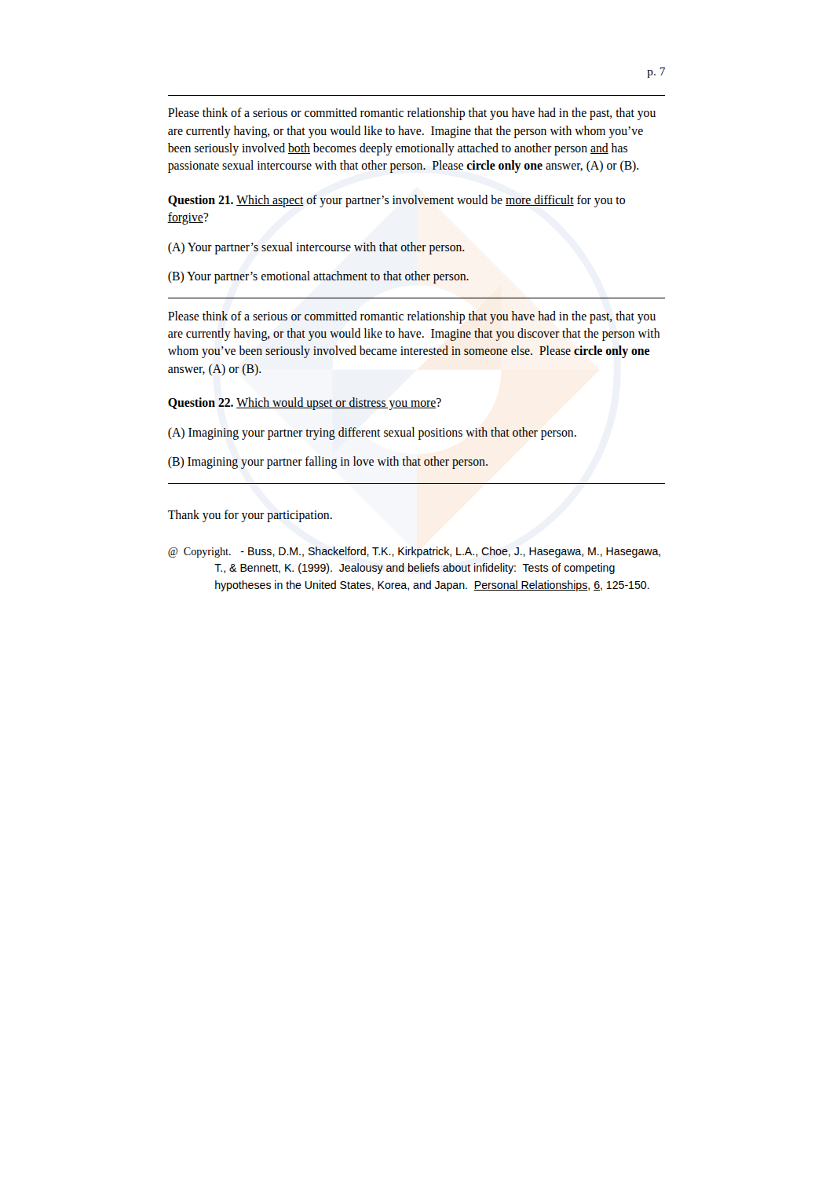p. 7
Please think of a serious or committed romantic relationship that you have had in the past, that you are currently having, or that you would like to have. Imagine that the person with whom you’ve been seriously involved both becomes deeply emotionally attached to another person and has passionate sexual intercourse with that other person. Please circle only one answer, (A) or (B).
Question 21. Which aspect of your partner’s involvement would be more difficult for you to forgive?
(A) Your partner’s sexual intercourse with that other person.
(B) Your partner’s emotional attachment to that other person.
Please think of a serious or committed romantic relationship that you have had in the past, that you are currently having, or that you would like to have. Imagine that you discover that the person with whom you’ve been seriously involved became interested in someone else. Please circle only one answer, (A) or (B).
Question 22. Which would upset or distress you more?
(A) Imagining your partner trying different sexual positions with that other person.
(B) Imagining your partner falling in love with that other person.
Thank you for your participation.
@ Copyright. - Buss, D.M., Shackelford, T.K., Kirkpatrick, L.A., Choe, J., Hasegawa, M., Hasegawa, T., & Bennett, K. (1999). Jealousy and beliefs about infidelity: Tests of competing hypotheses in the United States, Korea, and Japan. Personal Relationships, 6, 125-150.